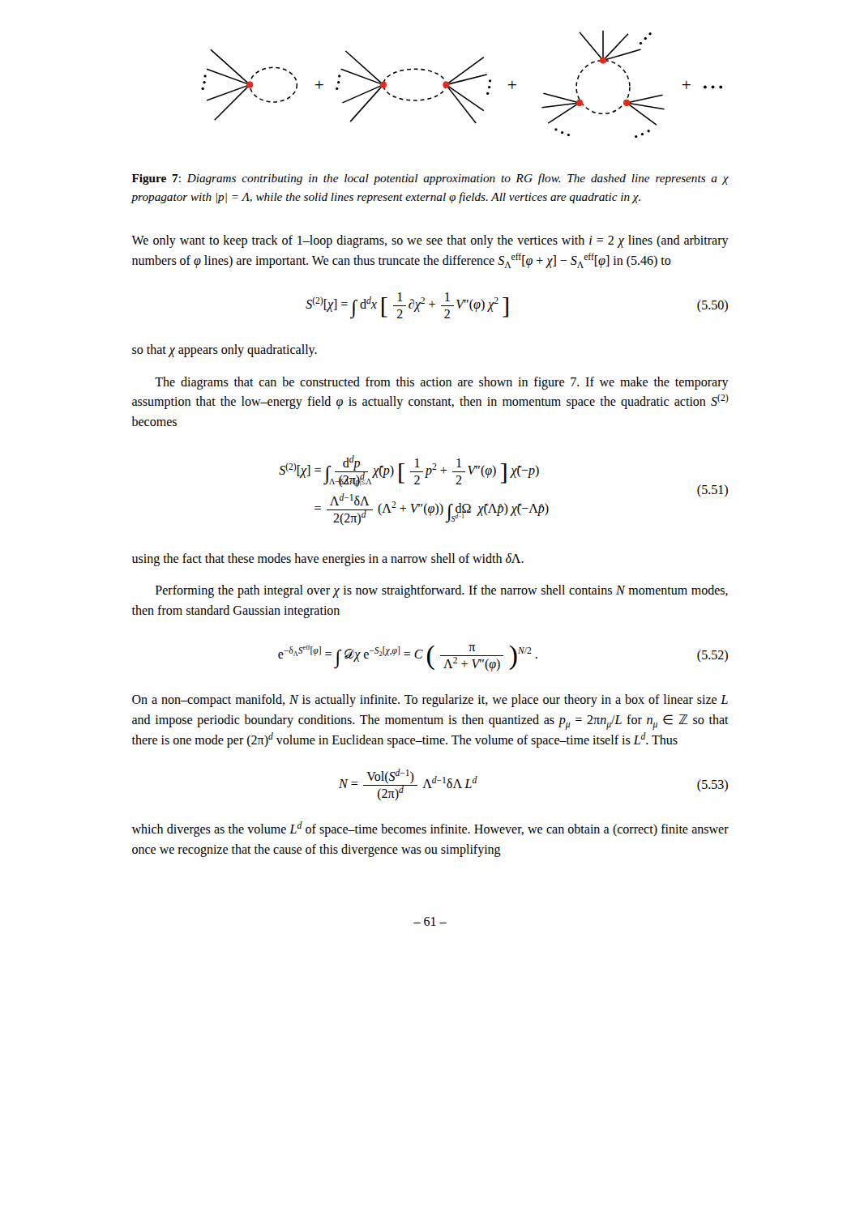+ + +
Figure 7: Diagrams contributing in the local potential approximation to RG flow. The dashed line represents a χ propagator with |p| = Λ, while the solid lines represent external φ fields. All vertices are quadratic in χ.
We only want to keep track of 1–loop diagrams, so we see that only the vertices with i = 2 χ lines (and arbitrary numbers of φ lines) are important. We can thus truncate the difference SΛeff[φ + χ] − SΛeff[φ] in (5.46) to
S(2)[χ] = ∫ ddx [ 12∂χ2 + 12 V″(φ) χ2 ]
(5.50)
so that χ appears only quadratically.
The diagrams that can be constructed from this action are shown in figure 7. If we make the temporary assumption that the low–energy field φ is actually constant, then in momentum space the quadratic action S(2) becomes
S(2)[χ] = ∫Λ−δΛ<|p|≤Λ ddp(2π)d χ̃(p) [ 12 p2 + 12 V″(φ) ] χ̃(−p) = Λd−1δΛ 2(2π)d (Λ2 + V″(φ)) ∫Sd−1 dΩ χ̃(Λp̂) χ̃(−Λp̂)
(5.51)
using the fact that these modes have energies in a narrow shell of width δ Λ.
Performing the path integral over χ is now straightforward. If the narrow shell contains N momentum modes, then from standard Gaussian integration
e−δΛSeff[φ] = ∫ 𝒟χ e−S2[χ,φ] = C ( πΛ2 + V″(φ) )N/2 .
(5.52)
On a non–compact manifold, N is actually infinite. To regularize it, we place our theory in a box of linear size L and impose periodic boundary conditions. The momentum is then quantized as pμ = 2πnμ/L for nμ ∈ ℤ so that there is one mode per (2π)d volume in Euclidean space–time. The volume of space–time itself is Ld. Thus
N = Vol(Sd−1)(2π)d Λd−1δΛ Ld
(5.53)
which diverges as the volume Ld of space–time becomes infinite. However, we can obtain a (correct) finite answer once we recognize that the cause of this divergence was ou simplifying
– 61 –